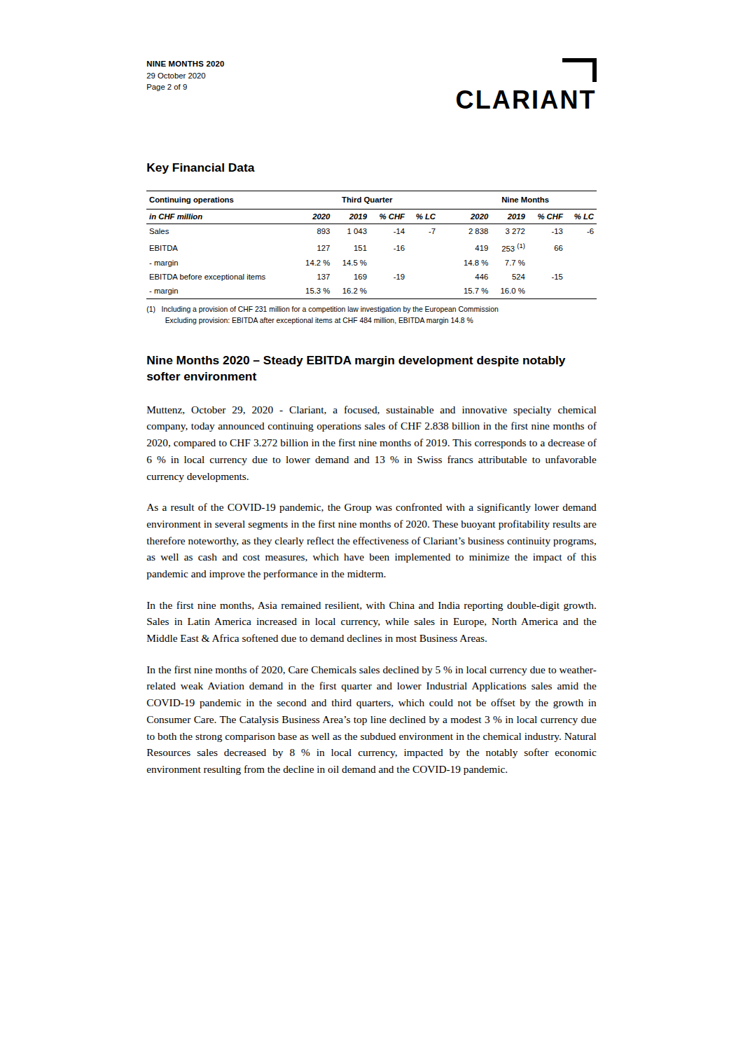NINE MONTHS 2020
29 October 2020
Page 2 of 9
CLARIANT
Key Financial Data
| Continuing operations | Third Quarter | | Nine Months |
| --- | --- | --- | --- |
| in CHF million | 2020 | 2019 | % CHF | % LC | | 2020 | 2019 | % CHF | % LC |
| Sales | 893 | 1 043 | -14 | -7 | | 2 838 | 3 272 | -13 | -6 |
| EBITDA | 127 | 151 | -16 | | | 419 | 253 (1) | 66 | |
| - margin | 14.2 % | 14.5 % | | | | 14.8 % | 7.7 % | | |
| EBITDA before exceptional items | 137 | 169 | -19 | | | 446 | 524 | -15 | |
| - margin | 15.3 % | 16.2 % | | | | 15.7 % | 16.0 % | | |
(1) Including a provision of CHF 231 million for a competition law investigation by the European Commission Excluding provision: EBITDA after exceptional items at CHF 484 million, EBITDA margin 14.8 %
Nine Months 2020 – Steady EBITDA margin development despite notably softer environment
Muttenz, October 29, 2020 - Clariant, a focused, sustainable and innovative specialty chemical company, today announced continuing operations sales of CHF 2.838 billion in the first nine months of 2020, compared to CHF 3.272 billion in the first nine months of 2019. This corresponds to a decrease of 6 % in local currency due to lower demand and 13 % in Swiss francs attributable to unfavorable currency developments.
As a result of the COVID-19 pandemic, the Group was confronted with a significantly lower demand environment in several segments in the first nine months of 2020. These buoyant profitability results are therefore noteworthy, as they clearly reflect the effectiveness of Clariant’s business continuity programs, as well as cash and cost measures, which have been implemented to minimize the impact of this pandemic and improve the performance in the midterm.
In the first nine months, Asia remained resilient, with China and India reporting double-digit growth. Sales in Latin America increased in local currency, while sales in Europe, North America and the Middle East & Africa softened due to demand declines in most Business Areas.
In the first nine months of 2020, Care Chemicals sales declined by 5 % in local currency due to weather-related weak Aviation demand in the first quarter and lower Industrial Applications sales amid the COVID-19 pandemic in the second and third quarters, which could not be offset by the growth in Consumer Care. The Catalysis Business Area’s top line declined by a modest 3 % in local currency due to both the strong comparison base as well as the subdued environment in the chemical industry. Natural Resources sales decreased by 8 % in local currency, impacted by the notably softer economic environment resulting from the decline in oil demand and the COVID-19 pandemic.